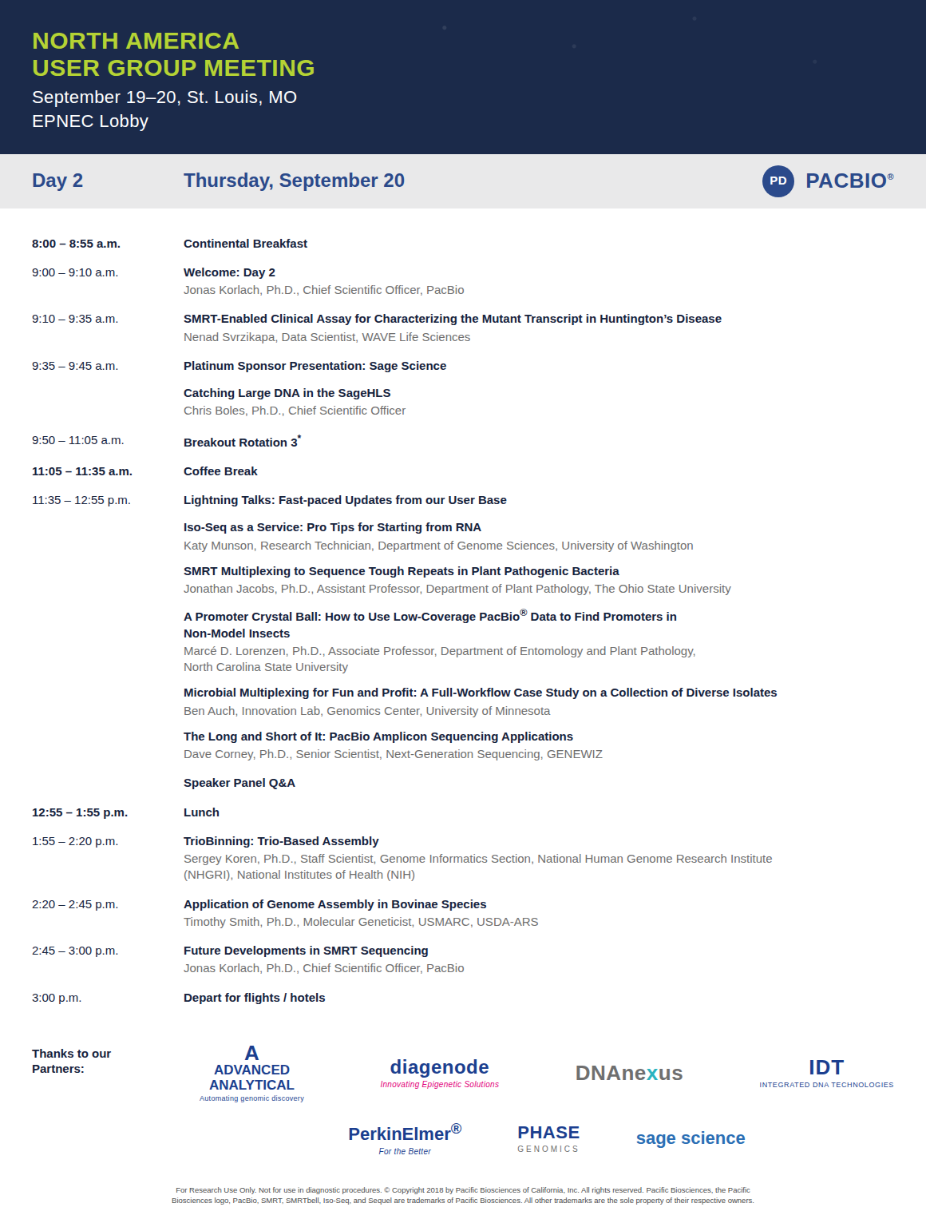North America
User Group Meeting
September 19–20, St. Louis, MO EPNEC Lobby
Day 2
Thursday, September 20
PD
PACBIO®
| 8:00 – 8:55 a.m. | Continental Breakfast |
| 9:00 – 9:10 a.m. | Welcome: Day 2 Jonas Korlach, Ph.D., Chief Scientific Officer, PacBio |
| 9:10 – 9:35 a.m. | SMRT-Enabled Clinical Assay for Characterizing the Mutant Transcript in Huntington’s Disease Nenad Svrzikapa, Data Scientist, WAVE Life Sciences |
| 9:35 – 9:45 a.m. | Platinum Sponsor Presentation: Sage Science Catching Large DNA in the SageHLS Chris Boles, Ph.D., Chief Scientific Officer |
| 9:50 – 11:05 a.m. | Breakout Rotation 3 * |
| 11:05 – 11:35 a.m. | Coffee Break |
| 11:35 – 12:55 p.m. | Lightning Talks: Fast-paced Updates from our User Base Iso-Seq as a Service: Pro Tips for Starting from RNA Katy Munson, Research Technician, Department of Genome Sciences, University of Washington SMRT Multiplexing to Sequence Tough Repeats in Plant Pathogenic Bacteria Jonathan Jacobs, Ph.D., Assistant Professor, Department of Plant Pathology, The Ohio State University A Promoter Crystal Ball: How to Use Low-Coverage PacBio ® Data to Find Promoters in Non-Model Insects Marcé D. Lorenzen, Ph.D., Associate Professor, Department of Entomology and Plant Pathology, North Carolina State University Microbial Multiplexing for Fun and Profit: A Full-Workflow Case Study on a Collection of Diverse Isolates Ben Auch, Innovation Lab, Genomics Center, University of Minnesota The Long and Short of It: PacBio Amplicon Sequencing Applications Dave Corney, Ph.D., Senior Scientist, Next-Generation Sequencing, GENEWIZ Speaker Panel Q&A |
| 12:55 – 1:55 p.m. | Lunch |
| 1:55 – 2:20 p.m. | TrioBinning: Trio-Based Assembly Sergey Koren, Ph.D., Staff Scientist, Genome Informatics Section, National Human Genome Research Institute (NHGRI), National Institutes of Health (NIH) |
| 2:20 – 2:45 p.m. | Application of Genome Assembly in Bovinae Species Timothy Smith, Ph.D., Molecular Geneticist, USMARC, USDA-ARS |
| 2:45 – 3:00 p.m. | Future Developments in SMRT Sequencing Jonas Korlach, Ph.D., Chief Scientific Officer, PacBio |
| 3:00 p.m. | Depart for flights / hotels |
Thanks to our
Partners:
A
ADVANCED
ANALYTICAL
Automating genomic discovery
diagenode
Innovating Epigenetic Solutions
DNAnexus
IDT
INTEGRATED DNA TECHNOLOGIES
PerkinElmer®
For the Better
PHASE
GENOMICS
sage science
For Research Use Only. Not for use in diagnostic procedures. © Copyright 2018 by Pacific Biosciences of California, Inc. All rights reserved. Pacific Biosciences, the Pacific
Biosciences logo, PacBio, SMRT, SMRTbell, Iso-Seq, and Sequel are trademarks of Pacific Biosciences. All other trademarks are the sole property of their respective owners.